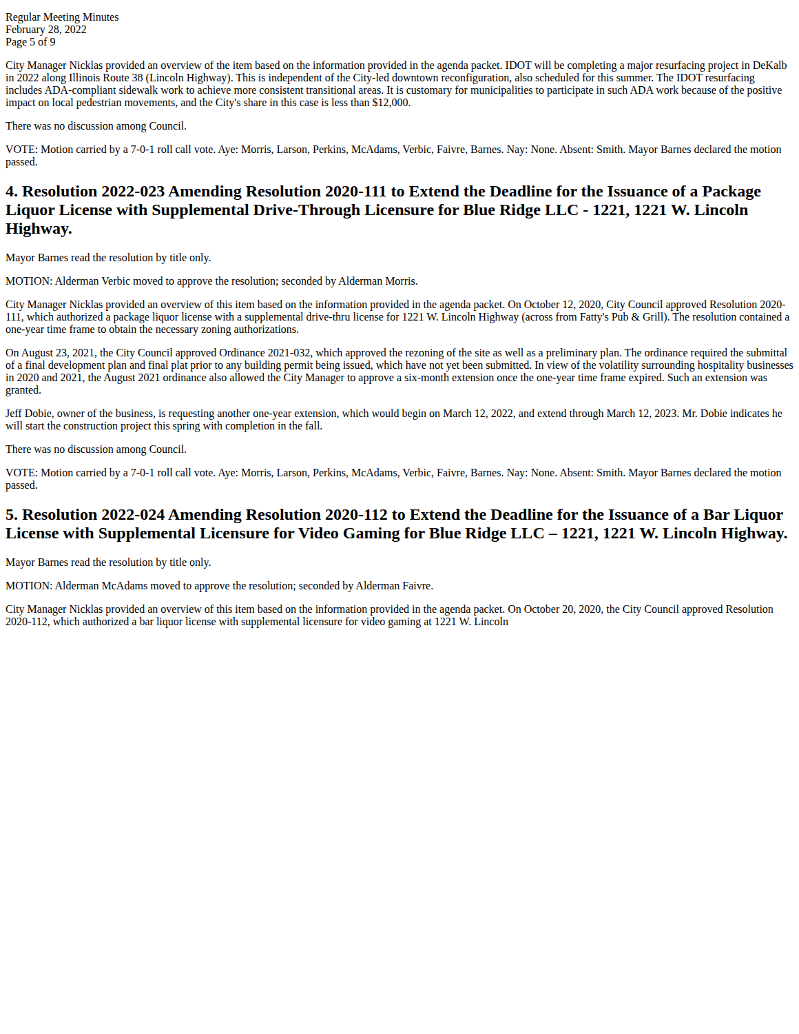Regular Meeting Minutes
February 28, 2022
Page 5 of 9
City Manager Nicklas provided an overview of the item based on the information provided in the agenda packet. IDOT will be completing a major resurfacing project in DeKalb in 2022 along Illinois Route 38 (Lincoln Highway). This is independent of the City-led downtown reconfiguration, also scheduled for this summer. The IDOT resurfacing includes ADA-compliant sidewalk work to achieve more consistent transitional areas. It is customary for municipalities to participate in such ADA work because of the positive impact on local pedestrian movements, and the City's share in this case is less than $12,000.
There was no discussion among Council.
VOTE: Motion carried by a 7-0-1 roll call vote. Aye: Morris, Larson, Perkins, McAdams, Verbic, Faivre, Barnes. Nay: None. Absent: Smith. Mayor Barnes declared the motion passed.
4. Resolution 2022-023 Amending Resolution 2020-111 to Extend the Deadline for the Issuance of a Package Liquor License with Supplemental Drive-Through Licensure for Blue Ridge LLC - 1221, 1221 W. Lincoln Highway.
Mayor Barnes read the resolution by title only.
MOTION: Alderman Verbic moved to approve the resolution; seconded by Alderman Morris.
City Manager Nicklas provided an overview of this item based on the information provided in the agenda packet. On October 12, 2020, City Council approved Resolution 2020-111, which authorized a package liquor license with a supplemental drive-thru license for 1221 W. Lincoln Highway (across from Fatty's Pub & Grill). The resolution contained a one-year time frame to obtain the necessary zoning authorizations.
On August 23, 2021, the City Council approved Ordinance 2021-032, which approved the rezoning of the site as well as a preliminary plan. The ordinance required the submittal of a final development plan and final plat prior to any building permit being issued, which have not yet been submitted. In view of the volatility surrounding hospitality businesses in 2020 and 2021, the August 2021 ordinance also allowed the City Manager to approve a six-month extension once the one-year time frame expired. Such an extension was granted.
Jeff Dobie, owner of the business, is requesting another one-year extension, which would begin on March 12, 2022, and extend through March 12, 2023. Mr. Dobie indicates he will start the construction project this spring with completion in the fall.
There was no discussion among Council.
VOTE: Motion carried by a 7-0-1 roll call vote. Aye: Morris, Larson, Perkins, McAdams, Verbic, Faivre, Barnes. Nay: None. Absent: Smith. Mayor Barnes declared the motion passed.
5. Resolution 2022-024 Amending Resolution 2020-112 to Extend the Deadline for the Issuance of a Bar Liquor License with Supplemental Licensure for Video Gaming for Blue Ridge LLC – 1221, 1221 W. Lincoln Highway.
Mayor Barnes read the resolution by title only.
MOTION: Alderman McAdams moved to approve the resolution; seconded by Alderman Faivre.
City Manager Nicklas provided an overview of this item based on the information provided in the agenda packet. On October 20, 2020, the City Council approved Resolution 2020-112, which authorized a bar liquor license with supplemental licensure for video gaming at 1221 W. Lincoln